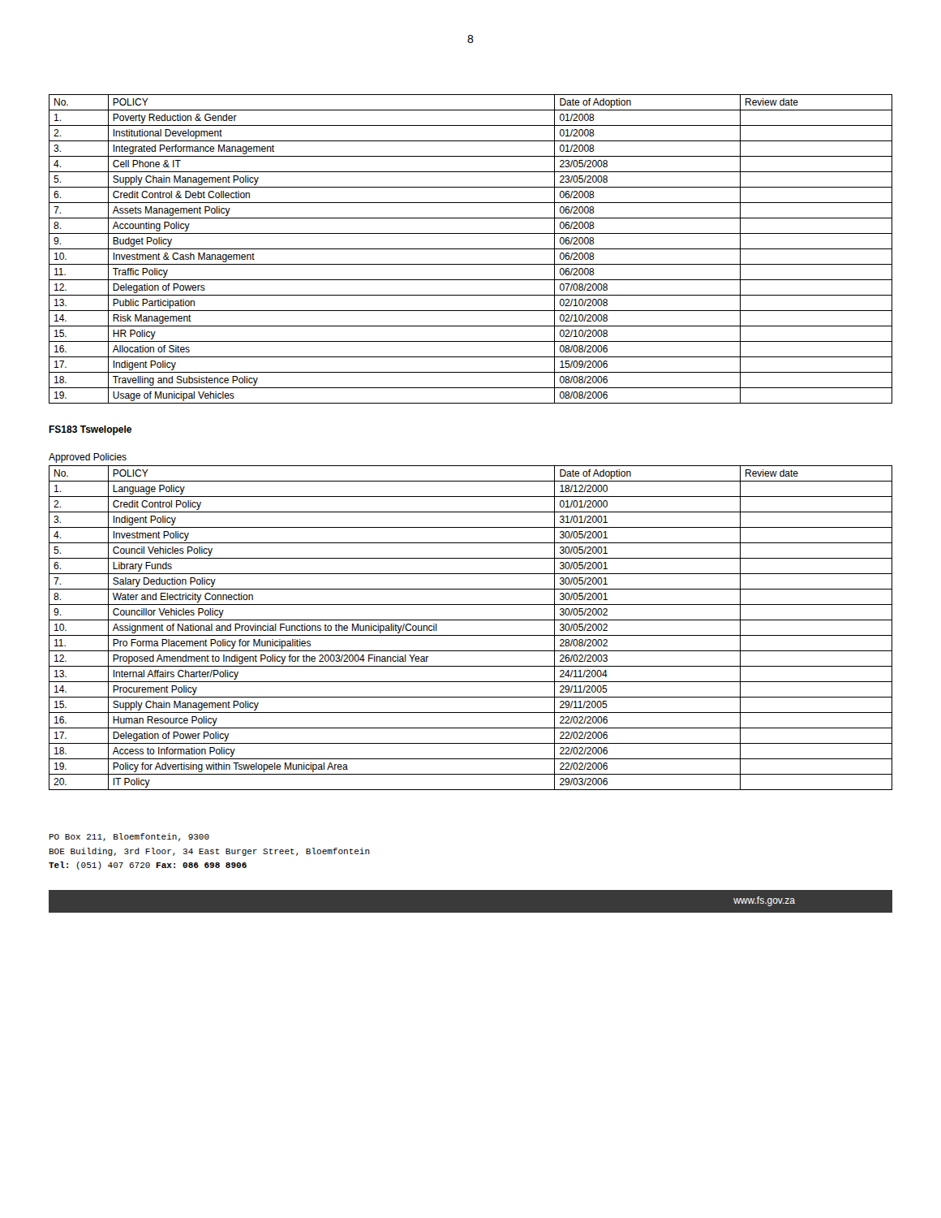8
| No. | POLICY | Date of Adoption | Review date |
| --- | --- | --- | --- |
| 1. | Poverty Reduction & Gender | 01/2008 | |
| 2. | Institutional Development | 01/2008 | |
| 3. | Integrated Performance Management | 01/2008 | |
| 4. | Cell Phone & IT | 23/05/2008 | |
| 5. | Supply Chain Management Policy | 23/05/2008 | |
| 6. | Credit Control & Debt Collection | 06/2008 | |
| 7. | Assets Management Policy | 06/2008 | |
| 8. | Accounting Policy | 06/2008 | |
| 9. | Budget Policy | 06/2008 | |
| 10. | Investment & Cash Management | 06/2008 | |
| 11. | Traffic Policy | 06/2008 | |
| 12. | Delegation of Powers | 07/08/2008 | |
| 13. | Public Participation | 02/10/2008 | |
| 14. | Risk Management | 02/10/2008 | |
| 15. | HR Policy | 02/10/2008 | |
| 16. | Allocation of Sites | 08/08/2006 | |
| 17. | Indigent Policy | 15/09/2006 | |
| 18. | Travelling and Subsistence Policy | 08/08/2006 | |
| 19. | Usage of Municipal Vehicles | 08/08/2006 | |
FS183 Tswelopele
Approved Policies
| No. | POLICY | Date of Adoption | Review date |
| --- | --- | --- | --- |
| 1. | Language Policy | 18/12/2000 | |
| 2. | Credit Control Policy | 01/01/2000 | |
| 3. | Indigent Policy | 31/01/2001 | |
| 4. | Investment Policy | 30/05/2001 | |
| 5. | Council Vehicles Policy | 30/05/2001 | |
| 6. | Library Funds | 30/05/2001 | |
| 7. | Salary Deduction Policy | 30/05/2001 | |
| 8. | Water and Electricity Connection | 30/05/2001 | |
| 9. | Councillor Vehicles Policy | 30/05/2002 | |
| 10. | Assignment of National and Provincial Functions to the Municipality/Council | 30/05/2002 | |
| 11. | Pro Forma Placement Policy for Municipalities | 28/08/2002 | |
| 12. | Proposed Amendment to Indigent Policy for the 2003/2004 Financial Year | 26/02/2003 | |
| 13. | Internal Affairs Charter/Policy | 24/11/2004 | |
| 14. | Procurement Policy | 29/11/2005 | |
| 15. | Supply Chain Management Policy | 29/11/2005 | |
| 16. | Human Resource Policy | 22/02/2006 | |
| 17. | Delegation of Power Policy | 22/02/2006 | |
| 18. | Access to Information Policy | 22/02/2006 | |
| 19. | Policy for Advertising within Tswelopele Municipal Area | 22/02/2006 | |
| 20. | IT Policy | 29/03/2006 | |
PO Box 211, Bloemfontein, 9300
BOE Building, 3rd Floor, 34 East Burger Street, Bloemfontein
Tel: (051) 407 6720 Fax: 086 698 8906
www.fs.gov.za